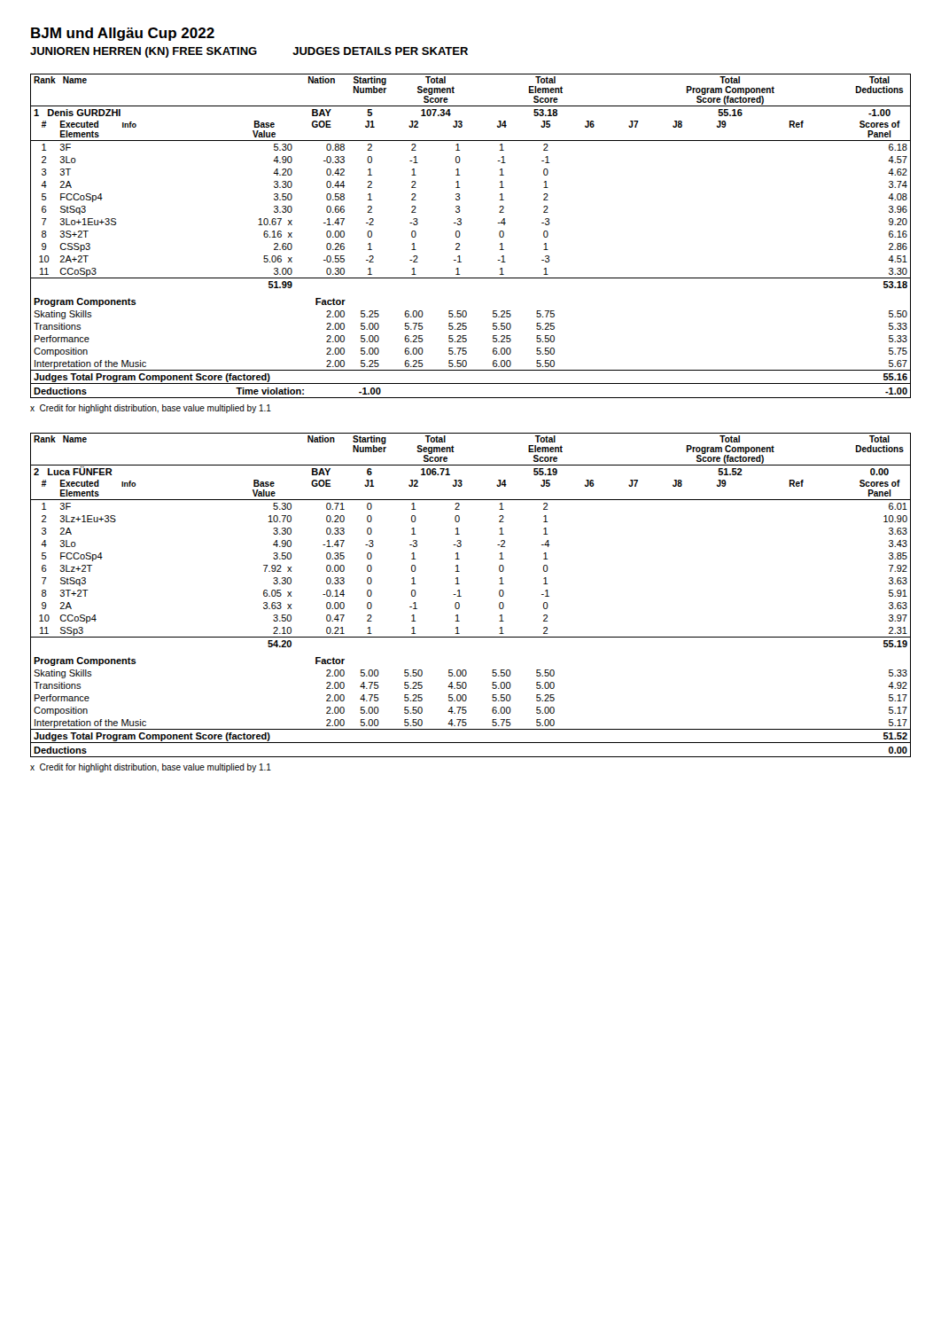BJM und Allgäu Cup 2022
JUNIOREN HERREN (KN) FREE SKATING JUDGES DETAILS PER SKATER
| Rank Name | Nation | Starting Number | Total Segment Score | Total Element Score | Total Program Component Score (factored) | Total Deductions |
| --- | --- | --- | --- | --- | --- | --- |
| 1 Denis GURDZHI | BAY | 5 | 107.34 | 53.18 | 55.16 | -1.00 |
| # | Executed Elements | Info | Base Value | GOE | J1 | J2 | J3 | J4 | J5 | J6 | J7 | J8 | J9 | Ref | Scores of Panel |
| 1 | 3F | | 5.30 | 0.88 | 2 | 2 | 1 | 1 | 2 | | | | | | 6.18 |
| 2 | 3Lo | | 4.90 | -0.33 | 0 | -1 | 0 | -1 | -1 | | | | | | 4.57 |
| 3 | 3T | | 4.20 | 0.42 | 1 | 1 | 1 | 1 | 0 | | | | | | 4.62 |
| 4 | 2A | | 3.30 | 0.44 | 2 | 2 | 1 | 1 | 1 | | | | | | 3.74 |
| 5 | FCCoSp4 | | 3.50 | 0.58 | 1 | 2 | 3 | 1 | 2 | | | | | | 4.08 |
| 6 | StSq3 | | 3.30 | 0.66 | 2 | 2 | 3 | 2 | 2 | | | | | | 3.96 |
| 7 | 3Lo+1Eu+3S | | 10.67 x | -1.47 | -2 | -3 | -3 | -4 | -3 | | | | | | 9.20 |
| 8 | 3S+2T | | 6.16 x | 0.00 | 0 | 0 | 0 | 0 | 0 | | | | | | 6.16 |
| 9 | CSSp3 | | 2.60 | 0.26 | 1 | 1 | 2 | 1 | 1 | | | | | | 2.86 |
| 10 | 2A+2T | | 5.06 x | -0.55 | -2 | -2 | -1 | -1 | -3 | | | | | | 4.51 |
| 11 | CCoSp3 | | 3.00 | 0.30 | 1 | 1 | 1 | 1 | 1 | | | | | | 3.30 |
| | | | 51.99 | | | 53.18 |
| Program Components | | Factor | |
| Skating Skills | | 2.00 | 5.25 | 6.00 | 5.50 | 5.25 | 5.75 | | | | | | 5.50 |
| Transitions | | 2.00 | 5.00 | 5.75 | 5.25 | 5.50 | 5.25 | | | | | | 5.33 |
| Performance | | 2.00 | 5.00 | 6.25 | 5.25 | 5.25 | 5.50 | | | | | | 5.33 |
| Composition | | 2.00 | 5.00 | 6.00 | 5.75 | 6.00 | 5.50 | | | | | | 5.75 |
| Interpretation of the Music | | 2.00 | 5.25 | 6.25 | 5.50 | 6.00 | 5.50 | | | | | | 5.67 |
| Judges Total Program Component Score (factored) | | 55.16 |
| Deductions | Time violation: | -1.00 | | -1.00 |
x Credit for highlight distribution, base value multiplied by 1.1
| Rank Name | Nation | Starting Number | Total Segment Score | Total Element Score | Total Program Component Score (factored) | Total Deductions |
| --- | --- | --- | --- | --- | --- | --- |
| 2 Luca FÜNFER | BAY | 6 | 106.71 | 55.19 | 51.52 | 0.00 |
| # | Executed Elements | Info | Base Value | GOE | J1 | J2 | J3 | J4 | J5 | J6 | J7 | J8 | J9 | Ref | Scores of Panel |
| 1 | 3F | | 5.30 | 0.71 | 0 | 1 | 2 | 1 | 2 | | | | | | 6.01 |
| 2 | 3Lz+1Eu+3S | | 10.70 | 0.20 | 0 | 0 | 0 | 2 | 1 | | | | | | 10.90 |
| 3 | 2A | | 3.30 | 0.33 | 0 | 1 | 1 | 1 | 1 | | | | | | 3.63 |
| 4 | 3Lo | | 4.90 | -1.47 | -3 | -3 | -3 | -2 | -4 | | | | | | 3.43 |
| 5 | FCCoSp4 | | 3.50 | 0.35 | 0 | 1 | 1 | 1 | 1 | | | | | | 3.85 |
| 6 | 3Lz+2T | | 7.92 x | 0.00 | 0 | 0 | 1 | 0 | 0 | | | | | | 7.92 |
| 7 | StSq3 | | 3.30 | 0.33 | 0 | 1 | 1 | 1 | 1 | | | | | | 3.63 |
| 8 | 3T+2T | | 6.05 x | -0.14 | 0 | 0 | -1 | 0 | -1 | | | | | | 5.91 |
| 9 | 2A | | 3.63 x | 0.00 | 0 | -1 | 0 | 0 | 0 | | | | | | 3.63 |
| 10 | CCoSp4 | | 3.50 | 0.47 | 2 | 1 | 1 | 1 | 2 | | | | | | 3.97 |
| 11 | SSp3 | | 2.10 | 0.21 | 1 | 1 | 1 | 1 | 2 | | | | | | 2.31 |
| | | | 54.20 | | | 55.19 |
| Program Components | | Factor | |
| Skating Skills | | 2.00 | 5.00 | 5.50 | 5.00 | 5.50 | 5.50 | | | | | | 5.33 |
| Transitions | | 2.00 | 4.75 | 5.25 | 4.50 | 5.00 | 5.00 | | | | | | 4.92 |
| Performance | | 2.00 | 4.75 | 5.25 | 5.00 | 5.50 | 5.25 | | | | | | 5.17 |
| Composition | | 2.00 | 5.00 | 5.50 | 4.75 | 6.00 | 5.00 | | | | | | 5.17 |
| Interpretation of the Music | | 2.00 | 5.00 | 5.50 | 4.75 | 5.75 | 5.00 | | | | | | 5.17 |
| Judges Total Program Component Score (factored) | | 51.52 |
| Deductions | | 0.00 |
x Credit for highlight distribution, base value multiplied by 1.1